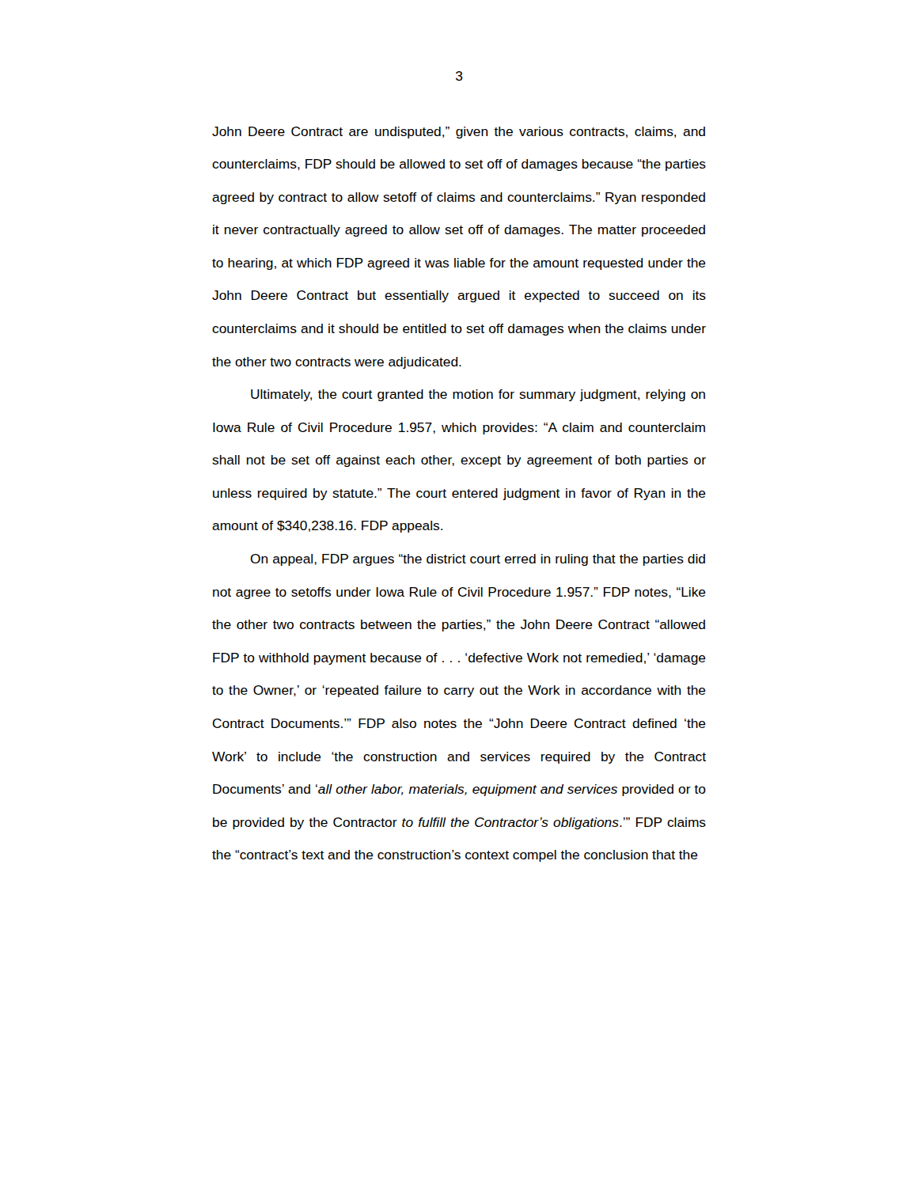3
John Deere Contract are undisputed,” given the various contracts, claims, and counterclaims, FDP should be allowed to set off of damages because “the parties agreed by contract to allow setoff of claims and counterclaims.” Ryan responded it never contractually agreed to allow set off of damages. The matter proceeded to hearing, at which FDP agreed it was liable for the amount requested under the John Deere Contract but essentially argued it expected to succeed on its counterclaims and it should be entitled to set off damages when the claims under the other two contracts were adjudicated.
Ultimately, the court granted the motion for summary judgment, relying on Iowa Rule of Civil Procedure 1.957, which provides: “A claim and counterclaim shall not be set off against each other, except by agreement of both parties or unless required by statute.” The court entered judgment in favor of Ryan in the amount of $340,238.16. FDP appeals.
On appeal, FDP argues “the district court erred in ruling that the parties did not agree to setoffs under Iowa Rule of Civil Procedure 1.957.” FDP notes, “Like the other two contracts between the parties,” the John Deere Contract “allowed FDP to withhold payment because of . . . ‘defective Work not remedied,’ ‘damage to the Owner,’ or ‘repeated failure to carry out the Work in accordance with the Contract Documents.’” FDP also notes the “John Deere Contract defined ‘the Work’ to include ‘the construction and services required by the Contract Documents’ and ‘all other labor, materials, equipment and services provided or to be provided by the Contractor to fulfill the Contractor’s obligations.’” FDP claims the “contract’s text and the construction’s context compel the conclusion that the